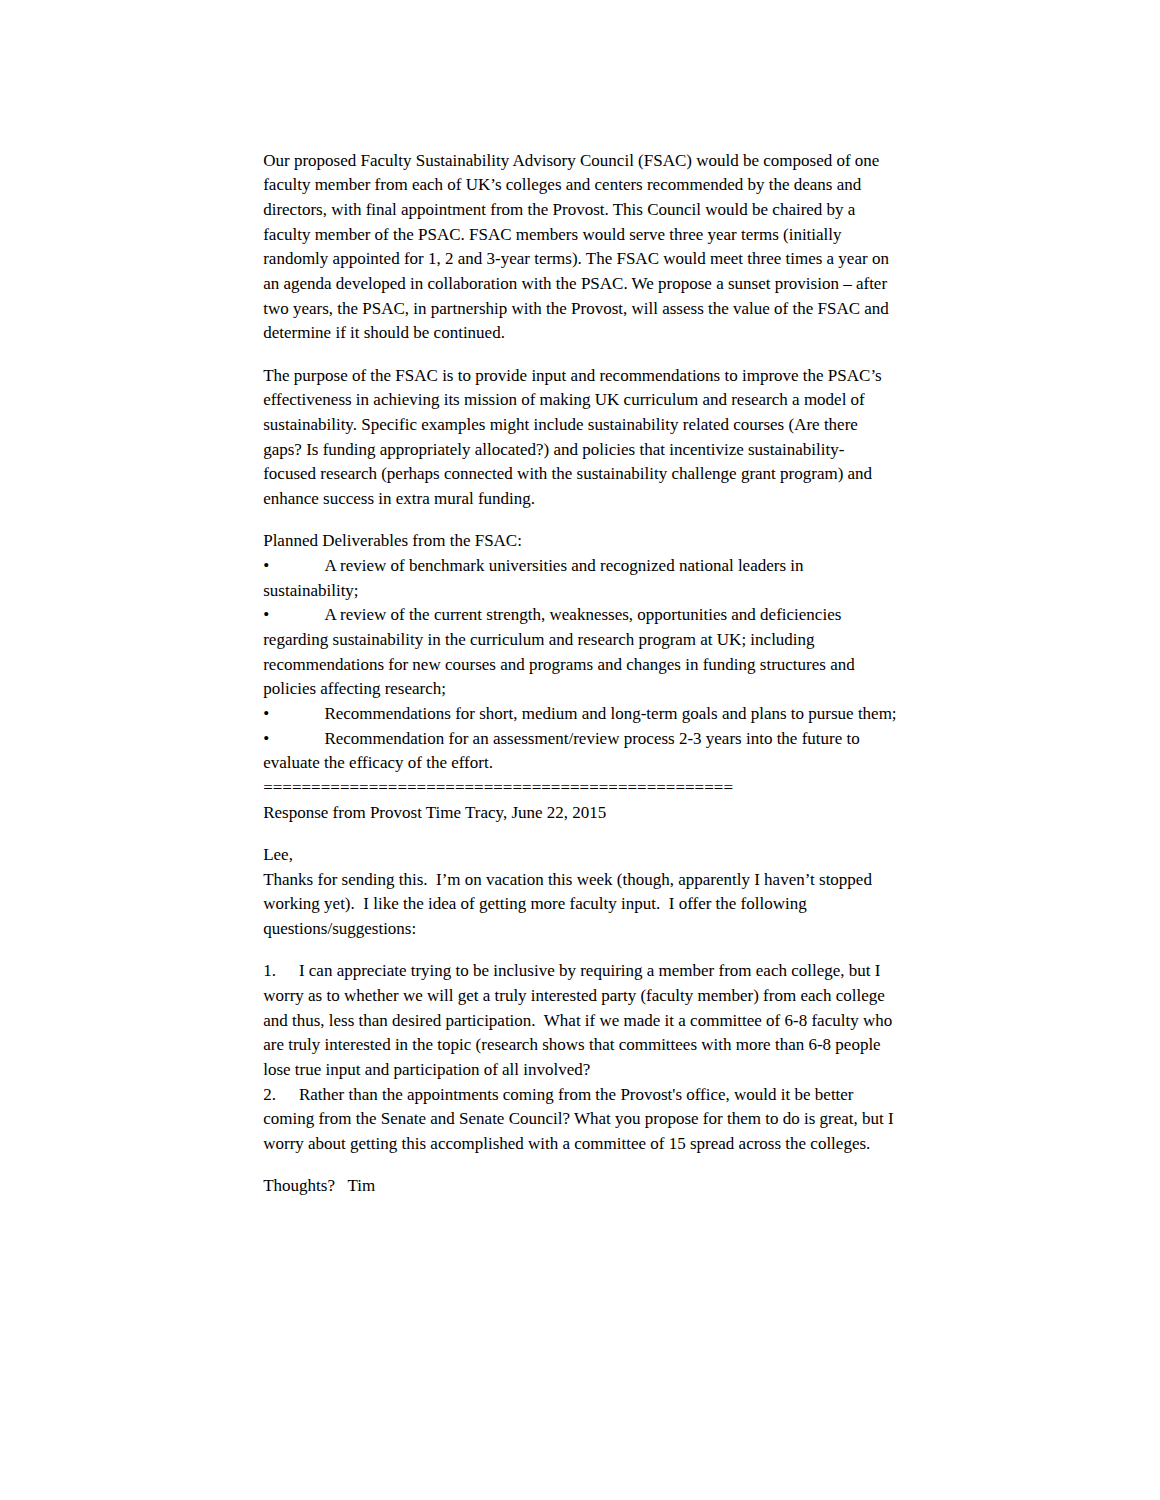Our proposed Faculty Sustainability Advisory Council (FSAC) would be composed of one faculty member from each of UK’s colleges and centers recommended by the deans and directors, with final appointment from the Provost. This Council would be chaired by a faculty member of the PSAC. FSAC members would serve three year terms (initially randomly appointed for 1, 2 and 3-year terms). The FSAC would meet three times a year on an agenda developed in collaboration with the PSAC. We propose a sunset provision – after two years, the PSAC, in partnership with the Provost, will assess the value of the FSAC and determine if it should be continued.
The purpose of the FSAC is to provide input and recommendations to improve the PSAC’s effectiveness in achieving its mission of making UK curriculum and research a model of sustainability. Specific examples might include sustainability related courses (Are there gaps? Is funding appropriately allocated?) and policies that incentivize sustainability-focused research (perhaps connected with the sustainability challenge grant program) and enhance success in extra mural funding.
Planned Deliverables from the FSAC:
•A review of benchmark universities and recognized national leaders in sustainability;
•A review of the current strength, weaknesses, opportunities and deficiencies regarding sustainability in the curriculum and research program at UK; including recommendations for new courses and programs and changes in funding structures and policies affecting research;
•Recommendations for short, medium and long-term goals and plans to pursue them;
•Recommendation for an assessment/review process 2-3 years into the future to evaluate the efficacy of the effort.
=================================================
Response from Provost Time Tracy, June 22, 2015
Lee,
Thanks for sending this. I’m on vacation this week (though, apparently I haven’t stopped working yet). I like the idea of getting more faculty input. I offer the following questions/suggestions:
1. I can appreciate trying to be inclusive by requiring a member from each college, but I worry as to whether we will get a truly interested party (faculty member) from each college and thus, less than desired participation. What if we made it a committee of 6-8 faculty who are truly interested in the topic (research shows that committees with more than 6-8 people lose true input and participation of all involved?
2. Rather than the appointments coming from the Provost's office, would it be better coming from the Senate and Senate Council? What you propose for them to do is great, but I worry about getting this accomplished with a committee of 15 spread across the colleges.
Thoughts? Tim